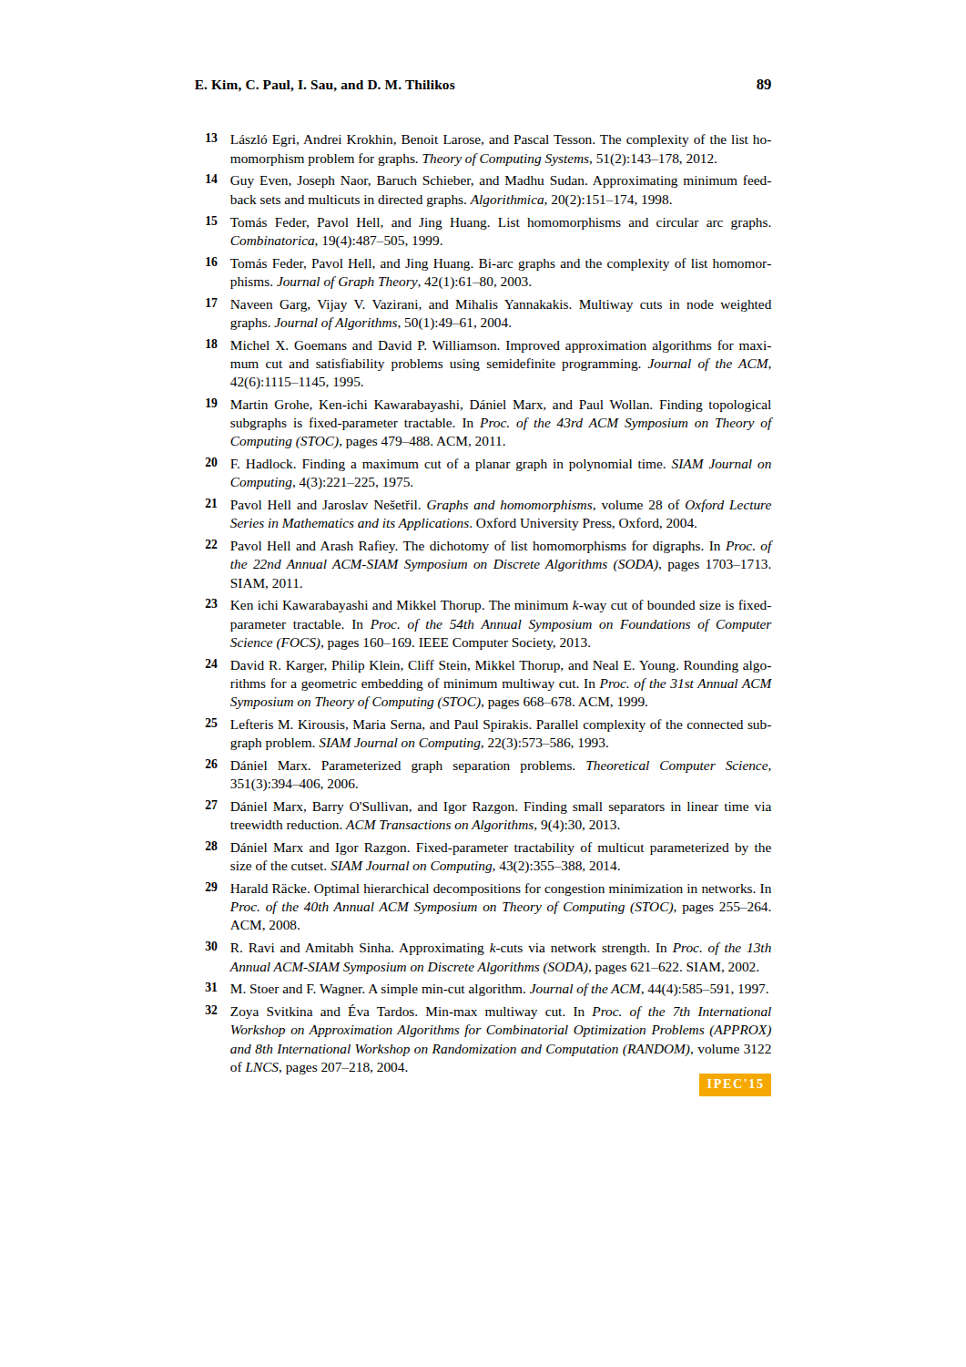E. Kim, C. Paul, I. Sau, and D. M. Thilikos 89
László Egri, Andrei Krokhin, Benoit Larose, and Pascal Tesson. The complexity of the list homomorphism problem for graphs. Theory of Computing Systems, 51(2):143–178, 2012.
Guy Even, Joseph Naor, Baruch Schieber, and Madhu Sudan. Approximating minimum feedback sets and multicuts in directed graphs. Algorithmica, 20(2):151–174, 1998.
Tomás Feder, Pavol Hell, and Jing Huang. List homomorphisms and circular arc graphs. Combinatorica, 19(4):487–505, 1999.
Tomás Feder, Pavol Hell, and Jing Huang. Bi-arc graphs and the complexity of list homomorphisms. Journal of Graph Theory, 42(1):61–80, 2003.
Naveen Garg, Vijay V. Vazirani, and Mihalis Yannakakis. Multiway cuts in node weighted graphs. Journal of Algorithms, 50(1):49–61, 2004.
Michel X. Goemans and David P. Williamson. Improved approximation algorithms for maximum cut and satisfiability problems using semidefinite programming. Journal of the ACM, 42(6):1115–1145, 1995.
Martin Grohe, Ken-ichi Kawarabayashi, Dániel Marx, and Paul Wollan. Finding topological subgraphs is fixed-parameter tractable. In Proc. of the 43rd ACM Symposium on Theory of Computing (STOC), pages 479–488. ACM, 2011.
F. Hadlock. Finding a maximum cut of a planar graph in polynomial time. SIAM Journal on Computing, 4(3):221–225, 1975.
Pavol Hell and Jaroslav Nešetřil. Graphs and homomorphisms, volume 28 of Oxford Lecture Series in Mathematics and its Applications. Oxford University Press, Oxford, 2004.
Pavol Hell and Arash Rafiey. The dichotomy of list homomorphisms for digraphs. In Proc. of the 22nd Annual ACM-SIAM Symposium on Discrete Algorithms (SODA), pages 1703–1713. SIAM, 2011.
Ken ichi Kawarabayashi and Mikkel Thorup. The minimum k-way cut of bounded size is fixed-parameter tractable. In Proc. of the 54th Annual Symposium on Foundations of Computer Science (FOCS), pages 160–169. IEEE Computer Society, 2013.
David R. Karger, Philip Klein, Cliff Stein, Mikkel Thorup, and Neal E. Young. Rounding algorithms for a geometric embedding of minimum multiway cut. In Proc. of the 31st Annual ACM Symposium on Theory of Computing (STOC), pages 668–678. ACM, 1999.
Lefteris M. Kirousis, Maria Serna, and Paul Spirakis. Parallel complexity of the connected subgraph problem. SIAM Journal on Computing, 22(3):573–586, 1993.
Dániel Marx. Parameterized graph separation problems. Theoretical Computer Science, 351(3):394–406, 2006.
Dániel Marx, Barry O'Sullivan, and Igor Razgon. Finding small separators in linear time via treewidth reduction. ACM Transactions on Algorithms, 9(4):30, 2013.
Dániel Marx and Igor Razgon. Fixed-parameter tractability of multicut parameterized by the size of the cutset. SIAM Journal on Computing, 43(2):355–388, 2014.
Harald Räcke. Optimal hierarchical decompositions for congestion minimization in networks. In Proc. of the 40th Annual ACM Symposium on Theory of Computing (STOC), pages 255–264. ACM, 2008.
R. Ravi and Amitabh Sinha. Approximating k-cuts via network strength. In Proc. of the 13th Annual ACM-SIAM Symposium on Discrete Algorithms (SODA), pages 621–622. SIAM, 2002.
M. Stoer and F. Wagner. A simple min-cut algorithm. Journal of the ACM, 44(4):585–591, 1997.
Zoya Svitkina and Éva Tardos. Min-max multiway cut. In Proc. of the 7th International Workshop on Approximation Algorithms for Combinatorial Optimization Problems (APPROX) and 8th International Workshop on Randomization and Computation (RANDOM), volume 3122 of LNCS, pages 207–218, 2004.
IPEC'15